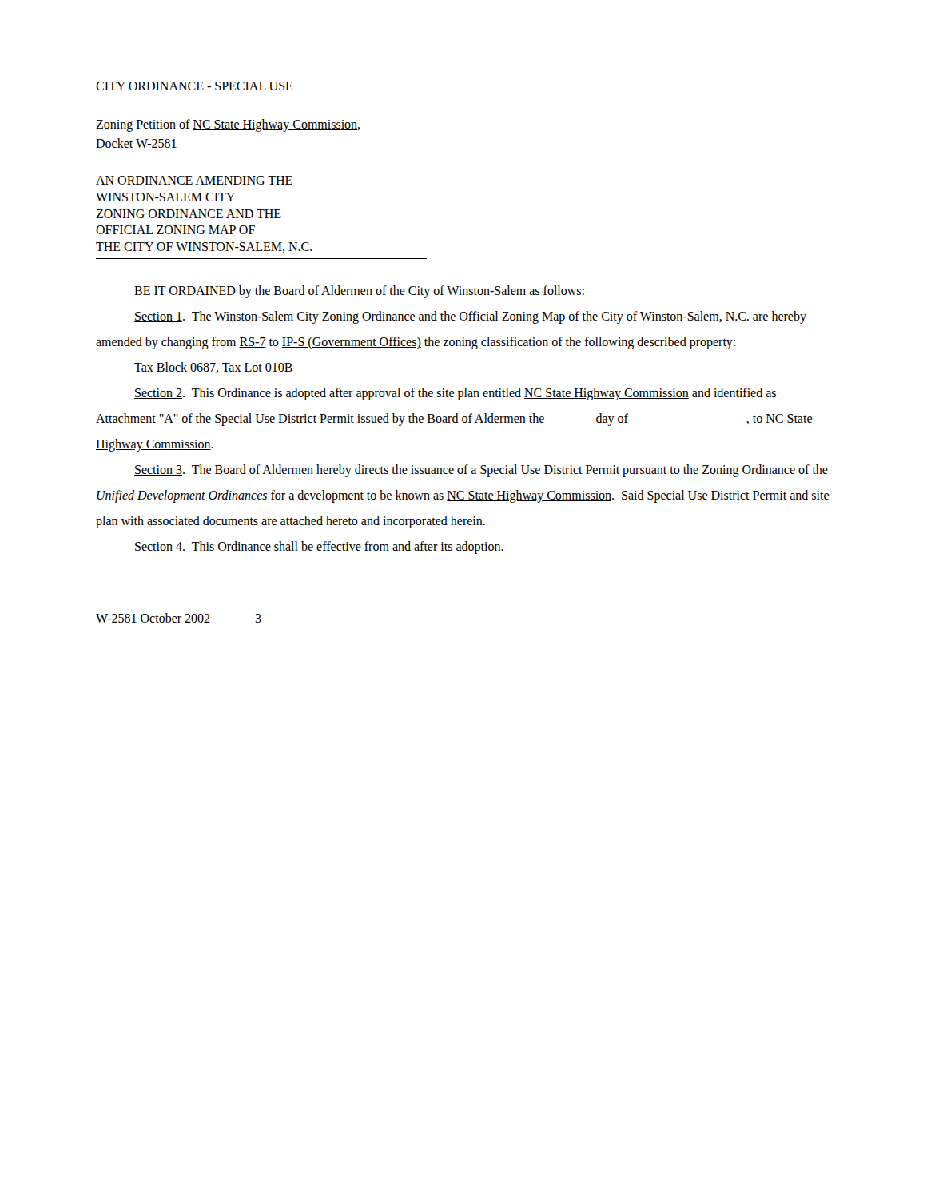CITY ORDINANCE - SPECIAL USE
Zoning Petition of NC State Highway Commission,
Docket W-2581
AN ORDINANCE AMENDING THE
WINSTON-SALEM CITY
ZONING ORDINANCE AND THE
OFFICIAL ZONING MAP OF
THE CITY OF WINSTON-SALEM, N.C.
BE IT ORDAINED by the Board of Aldermen of the City of Winston-Salem as follows:
Section 1. The Winston-Salem City Zoning Ordinance and the Official Zoning Map of the City of Winston-Salem, N.C. are hereby amended by changing from RS-7 to IP-S (Government Offices) the zoning classification of the following described property:
Tax Block 0687, Tax Lot 010B
Section 2. This Ordinance is adopted after approval of the site plan entitled NC State Highway Commission and identified as Attachment "A" of the Special Use District Permit issued by the Board of Aldermen the _______ day of __________________, to NC State Highway Commission.
Section 3. The Board of Aldermen hereby directs the issuance of a Special Use District Permit pursuant to the Zoning Ordinance of the Unified Development Ordinances for a development to be known as NC State Highway Commission. Said Special Use District Permit and site plan with associated documents are attached hereto and incorporated herein.
Section 4. This Ordinance shall be effective from and after its adoption.
W-2581 October 2002 3